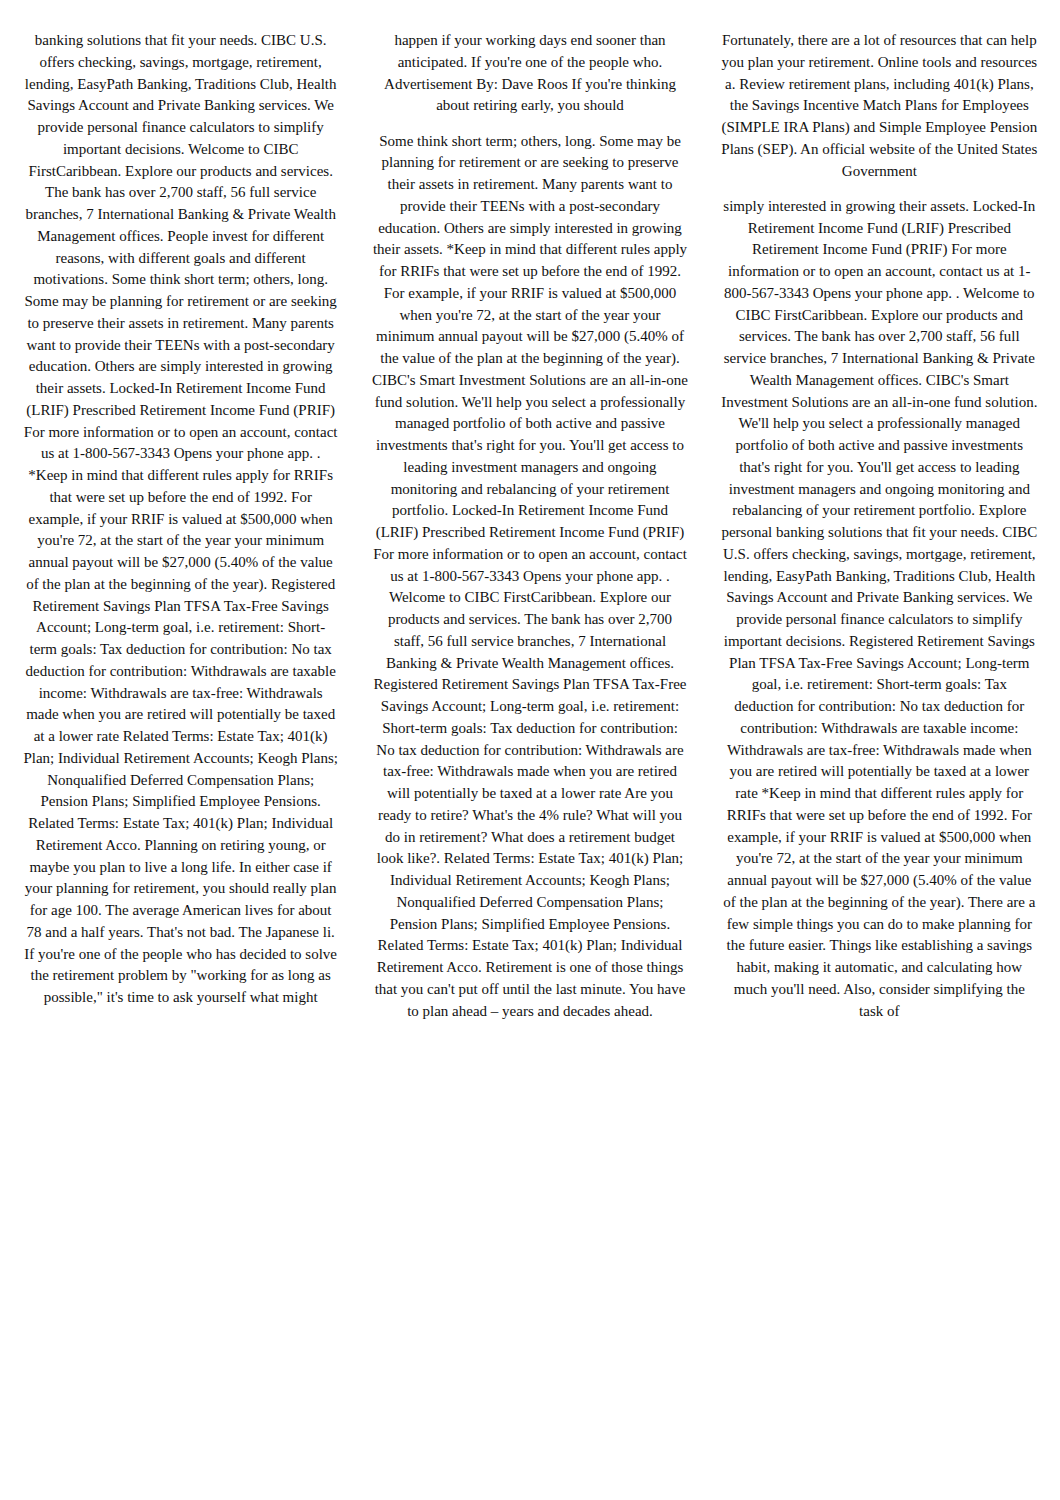banking solutions that fit your needs. CIBC U.S. offers checking, savings, mortgage, retirement, lending, EasyPath Banking, Traditions Club, Health Savings Account and Private Banking services. We provide personal finance calculators to simplify important decisions. Welcome to CIBC FirstCaribbean. Explore our products and services. The bank has over 2,700 staff, 56 full service branches, 7 International Banking & Private Wealth Management offices. People invest for different reasons, with different goals and different motivations. Some think short term; others, long. Some may be planning for retirement or are seeking to preserve their assets in retirement. Many parents want to provide their TEENs with a post-secondary education. Others are simply interested in growing their assets. Locked-In Retirement Income Fund (LRIF) Prescribed Retirement Income Fund (PRIF) For more information or to open an account, contact us at 1-800-567-3343 Opens your phone app. . *Keep in mind that different rules apply for RRIFs that were set up before the end of 1992. For example, if your RRIF is valued at $500,000 when you're 72, at the start of the year your minimum annual payout will be $27,000 (5.40% of the value of the plan at the beginning of the year). Registered Retirement Savings Plan TFSA Tax-Free Savings Account; Long-term goal, i.e. retirement: Short-term goals: Tax deduction for contribution: No tax deduction for contribution: Withdrawals are taxable income: Withdrawals are tax-free: Withdrawals made when you are retired will potentially be taxed at a lower rate Related Terms: Estate Tax; 401(k) Plan; Individual Retirement Accounts; Keogh Plans; Nonqualified Deferred Compensation Plans; Pension Plans; Simplified Employee Pensions. Related Terms: Estate Tax; 401(k) Plan; Individual Retirement Acco. Planning on retiring young, or maybe you plan to live a long life. In either case if your planning for retirement, you should really plan for age 100. The average American lives for about 78 and a half years. That's not bad. The Japanese li. If you're one of the people who has decided to solve the retirement problem by "working for as long as possible," it's time to ask yourself what might happen if your working days end sooner than anticipated. If you're one of the people who. Advertisement By: Dave Roos If you're thinking about retiring early, you should
Some think short term; others, long. Some may be planning for retirement or are seeking to preserve their assets in retirement. Many parents want to provide their TEENs with a post-secondary education. Others are simply interested in growing their assets. *Keep in mind that different rules apply for RRIFs that were set up before the end of 1992. For example, if your RRIF is valued at $500,000 when you're 72, at the start of the year your minimum annual payout will be $27,000 (5.40% of the value of the plan at the beginning of the year). CIBC's Smart Investment Solutions are an all-in-one fund solution. We'll help you select a professionally managed portfolio of both active and passive investments that's right for you. You'll get access to leading investment managers and ongoing monitoring and rebalancing of your retirement portfolio. Locked-In Retirement Income Fund (LRIF) Prescribed Retirement Income Fund (PRIF) For more information or to open an account, contact us at 1-800-567-3343 Opens your phone app. . Welcome to CIBC FirstCaribbean. Explore our products and services. The bank has over 2,700 staff, 56 full service branches, 7 International Banking & Private Wealth Management offices. Registered Retirement Savings Plan TFSA Tax-Free Savings Account; Long-term goal, i.e. retirement: Short-term goals: Tax deduction for contribution: No tax deduction for contribution: Withdrawals are tax-free: Withdrawals made when you are retired will potentially be taxed at a lower rate Are you ready to retire? What's the 4% rule? What will you do in retirement? What does a retirement budget look like?. Related Terms: Estate Tax; 401(k) Plan; Individual Retirement Accounts; Keogh Plans; Nonqualified Deferred Compensation Plans; Pension Plans; Simplified Employee Pensions. Related Terms: Estate Tax; 401(k) Plan; Individual Retirement Acco. Retirement is one of those things that you can't put off until the last minute. You have to plan ahead – years and decades ahead. Fortunately, there are a lot of resources that can help you plan your retirement. Online tools and resources a. Review retirement plans, including 401(k) Plans, the Savings Incentive Match Plans for Employees (SIMPLE IRA Plans) and Simple Employee Pension Plans (SEP). An official website of the United States Government
simply interested in growing their assets. Locked-In Retirement Income Fund (LRIF) Prescribed Retirement Income Fund (PRIF) For more information or to open an account, contact us at 1-800-567-3343 Opens your phone app. . Welcome to CIBC FirstCaribbean. Explore our products and services. The bank has over 2,700 staff, 56 full service branches, 7 International Banking & Private Wealth Management offices. CIBC's Smart Investment Solutions are an all-in-one fund solution. We'll help you select a professionally managed portfolio of both active and passive investments that's right for you. You'll get access to leading investment managers and ongoing monitoring and rebalancing of your retirement portfolio. Explore personal banking solutions that fit your needs. CIBC U.S. offers checking, savings, mortgage, retirement, lending, EasyPath Banking, Traditions Club, Health Savings Account and Private Banking services. We provide personal finance calculators to simplify important decisions. Registered Retirement Savings Plan TFSA Tax-Free Savings Account; Long-term goal, i.e. retirement: Short-term goals: Tax deduction for contribution: No tax deduction for contribution: Withdrawals are taxable income: Withdrawals are tax-free: Withdrawals made when you are retired will potentially be taxed at a lower rate *Keep in mind that different rules apply for RRIFs that were set up before the end of 1992. For example, if your RRIF is valued at $500,000 when you're 72, at the start of the year your minimum annual payout will be $27,000 (5.40% of the value of the plan at the beginning of the year). There are a few simple things you can do to make planning for the future easier. Things like establishing a savings habit, making it automatic, and calculating how much you'll need. Also, consider simplifying the task of